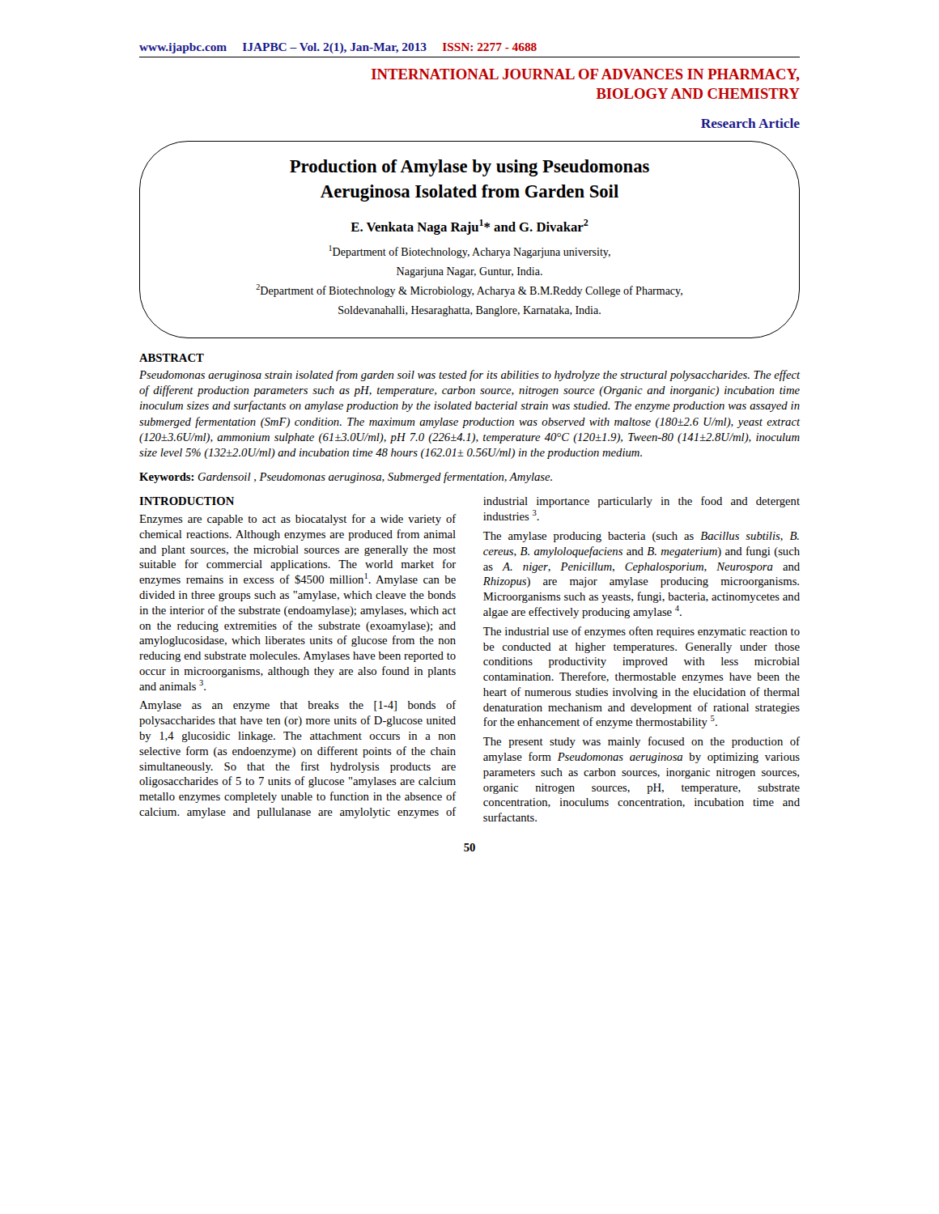www.ijapbc.com IJAPBC – Vol. 2(1), Jan-Mar, 2013 ISSN: 2277 - 4688
INTERNATIONAL JOURNAL OF ADVANCES IN PHARMACY,
BIOLOGY AND CHEMISTRY
Research Article
Production of Amylase by using Pseudomonas
Aeruginosa Isolated from Garden Soil
E. Venkata Naga Raju1* and G. Divakar2
1Department of Biotechnology, Acharya Nagarjuna university,
Nagarjuna Nagar, Guntur, India.
2Department of Biotechnology & Microbiology, Acharya & B.M.Reddy College of Pharmacy,
Soldevanahalli, Hesaraghatta, Banglore, Karnataka, India.
ABSTRACT
Pseudomonas aeruginosa strain isolated from garden soil was tested for its abilities to hydrolyze the structural polysaccharides. The effect of different production parameters such as pH, temperature, carbon source, nitrogen source (Organic and inorganic) incubation time inoculum sizes and surfactants on amylase production by the isolated bacterial strain was studied. The enzyme production was assayed in submerged fermentation (SmF) condition. The maximum amylase production was observed with maltose (180±2.6 U/ml), yeast extract (120±3.6U/ml), ammonium sulphate (61±3.0U/ml), pH 7.0 (226±4.1), temperature 40°C (120±1.9), Tween-80 (141±2.8U/ml), inoculum size level 5% (132±2.0U/ml) and incubation time 48 hours (162.01± 0.56U/ml) in the production medium.
Keywords: Gardensoil , Pseudomonas aeruginosa, Submerged fermentation, Amylase.
INTRODUCTION
Enzymes are capable to act as biocatalyst for a wide variety of chemical reactions. Although enzymes are produced from animal and plant sources, the microbial sources are generally the most suitable for commercial applications. The world market for enzymes remains in excess of $4500 million1. Amylase can be divided in three groups such as "amylase, which cleave the bonds in the interior of the substrate (endoamylase); amylases, which act on the reducing extremities of the substrate (exoamylase); and amyloglucosidase, which liberates units of glucose from the non reducing end substrate molecules. Amylases have been reported to occur in microorganisms, although they are also found in plants and animals 3.
Amylase as an enzyme that breaks the [1-4] bonds of polysaccharides that have ten (or) more units of D-glucose united by 1,4 glucosidic linkage. The attachment occurs in a non selective form (as endoenzyme) on different points of the chain simultaneously. So that the first hydrolysis products are oligosaccharides of 5 to 7 units of glucose "amylases are calcium metallo enzymes completely unable to function in the absence of calcium. amylase and pullulanase are amylolytic enzymes of industrial importance particularly in the food and detergent industries 3.
The amylase producing bacteria (such as Bacillus subtilis, B. cereus, B. amyloloquefaciens and B. megaterium) and fungi (such as A. niger, Penicillum, Cephalosporium, Neurospora and Rhizopus) are major amylase producing microorganisms. Microorganisms such as yeasts, fungi, bacteria, actinomycetes and algae are effectively producing amylase 4.
The industrial use of enzymes often requires enzymatic reaction to be conducted at higher temperatures. Generally under those conditions productivity improved with less microbial contamination. Therefore, thermostable enzymes have been the heart of numerous studies involving in the elucidation of thermal denaturation mechanism and development of rational strategies for the enhancement of enzyme thermostability 5.
The present study was mainly focused on the production of amylase form Pseudomonas aeruginosa by optimizing various parameters such as carbon sources, inorganic nitrogen sources, organic nitrogen sources, pH, temperature, substrate concentration, inoculums concentration, incubation time and surfactants.
50